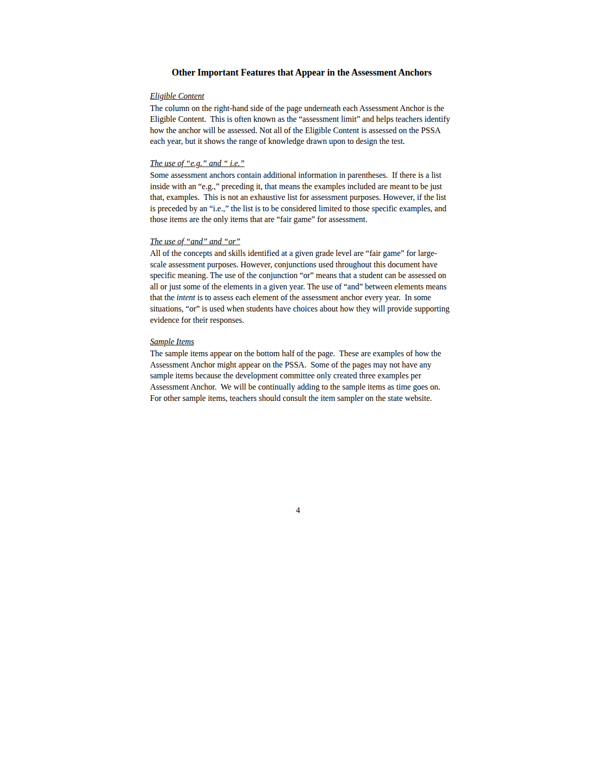Other Important Features that Appear in the Assessment Anchors
Eligible Content
The column on the right-hand side of the page underneath each Assessment Anchor is the Eligible Content. This is often known as the “assessment limit” and helps teachers identify how the anchor will be assessed. Not all of the Eligible Content is assessed on the PSSA each year, but it shows the range of knowledge drawn upon to design the test.
The use of “e.g.” and “ i.e.”
Some assessment anchors contain additional information in parentheses. If there is a list inside with an “e.g.,” preceding it, that means the examples included are meant to be just that, examples. This is not an exhaustive list for assessment purposes. However, if the list is preceded by an “i.e.,” the list is to be considered limited to those specific examples, and those items are the only items that are “fair game” for assessment.
The use of “and” and “or”
All of the concepts and skills identified at a given grade level are “fair game” for large-scale assessment purposes. However, conjunctions used throughout this document have specific meaning. The use of the conjunction “or” means that a student can be assessed on all or just some of the elements in a given year. The use of “and” between elements means that the intent is to assess each element of the assessment anchor every year. In some situations, “or” is used when students have choices about how they will provide supporting evidence for their responses.
Sample Items
The sample items appear on the bottom half of the page. These are examples of how the Assessment Anchor might appear on the PSSA. Some of the pages may not have any sample items because the development committee only created three examples per Assessment Anchor. We will be continually adding to the sample items as time goes on. For other sample items, teachers should consult the item sampler on the state website.
4